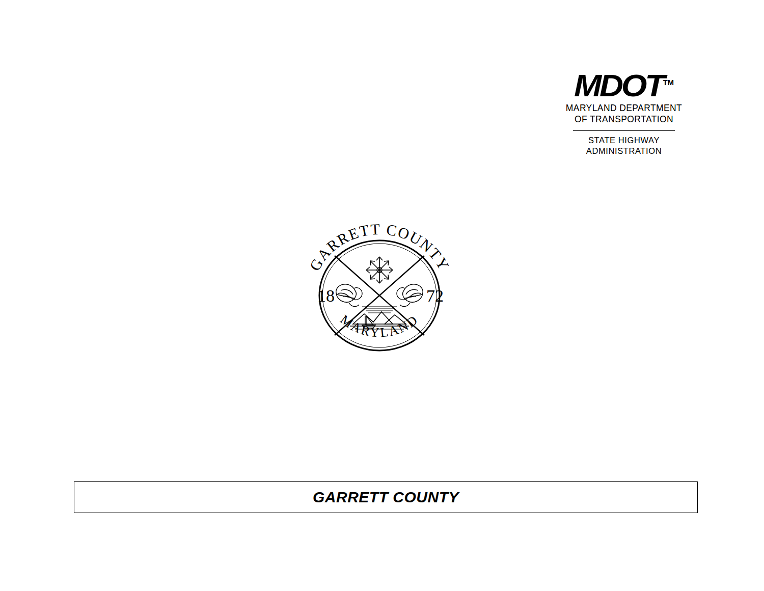MDOTTM
MARYLAND DEPARTMENT
OF TRANSPORTATION
STATE HIGHWAY
ADMINISTRATION
GARRETT COUNTY MARYLAND 18 72
GARRETT COUNTY